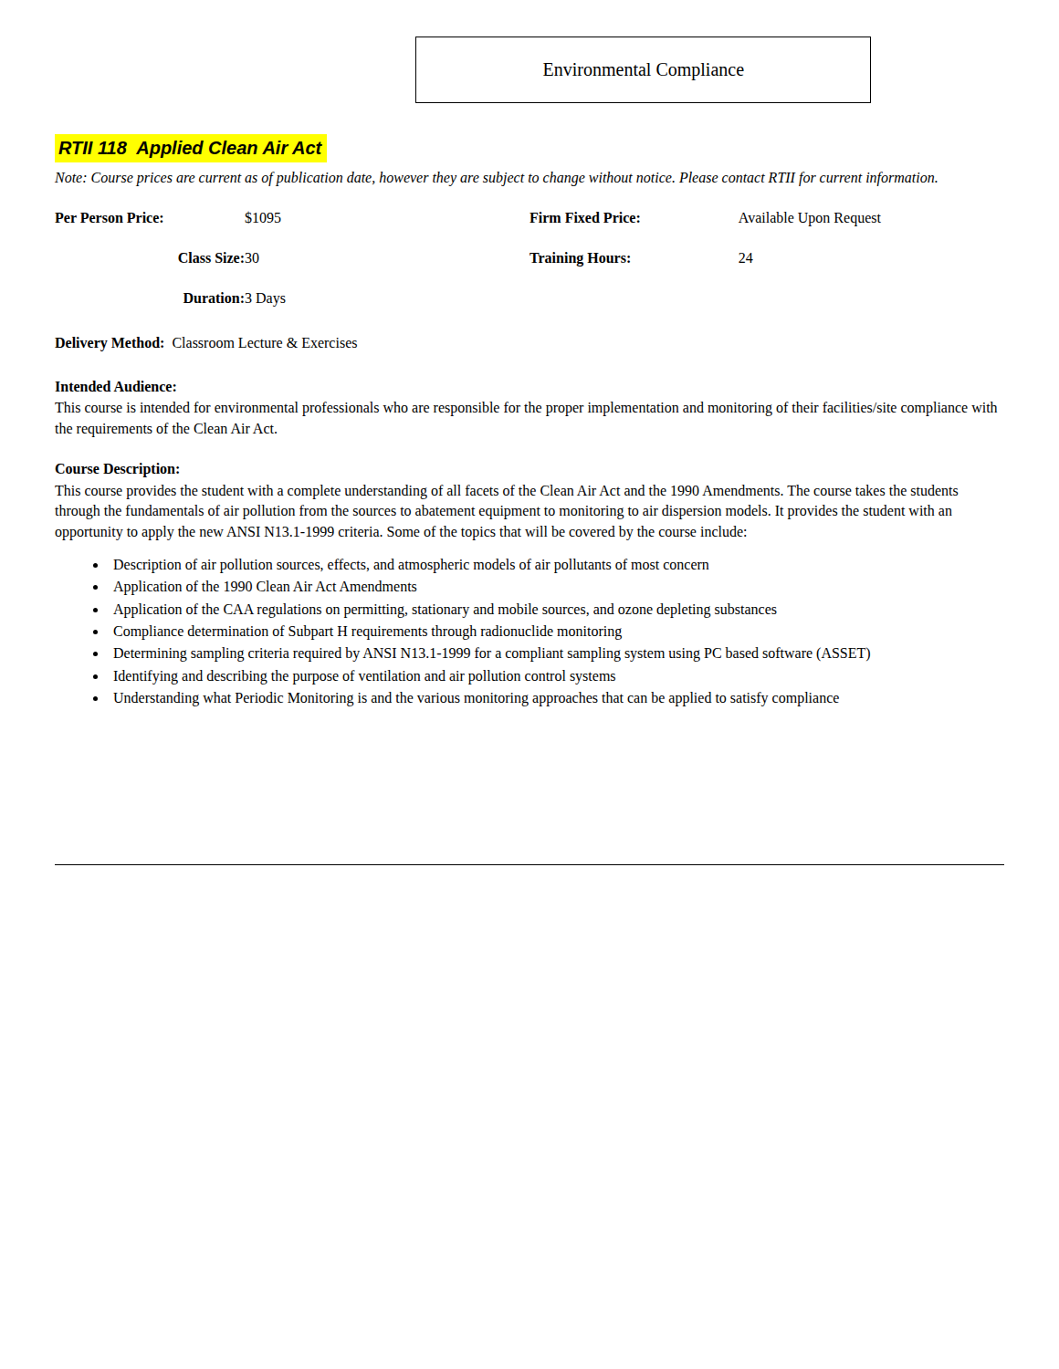Environmental Compliance
RTII 118 Applied Clean Air Act
Note: Course prices are current as of publication date, however they are subject to change without notice. Please contact RTII for current information.
| Per Person Price: | $1095 | Firm Fixed Price: | Available Upon Request |
| Class Size: | 30 | Training Hours: | 24 |
| Duration: | 3 Days | | |
Delivery Method: Classroom Lecture & Exercises
Intended Audience:
This course is intended for environmental professionals who are responsible for the proper implementation and monitoring of their facilities/site compliance with the requirements of the Clean Air Act.
Course Description:
This course provides the student with a complete understanding of all facets of the Clean Air Act and the 1990 Amendments. The course takes the students through the fundamentals of air pollution from the sources to abatement equipment to monitoring to air dispersion models. It provides the student with an opportunity to apply the new ANSI N13.1-1999 criteria. Some of the topics that will be covered by the course include:
Description of air pollution sources, effects, and atmospheric models of air pollutants of most concern
Application of the 1990 Clean Air Act Amendments
Application of the CAA regulations on permitting, stationary and mobile sources, and ozone depleting substances
Compliance determination of Subpart H requirements through radionuclide monitoring
Determining sampling criteria required by ANSI N13.1-1999 for a compliant sampling system using PC based software (ASSET)
Identifying and describing the purpose of ventilation and air pollution control systems
Understanding what Periodic Monitoring is and the various monitoring approaches that can be applied to satisfy compliance